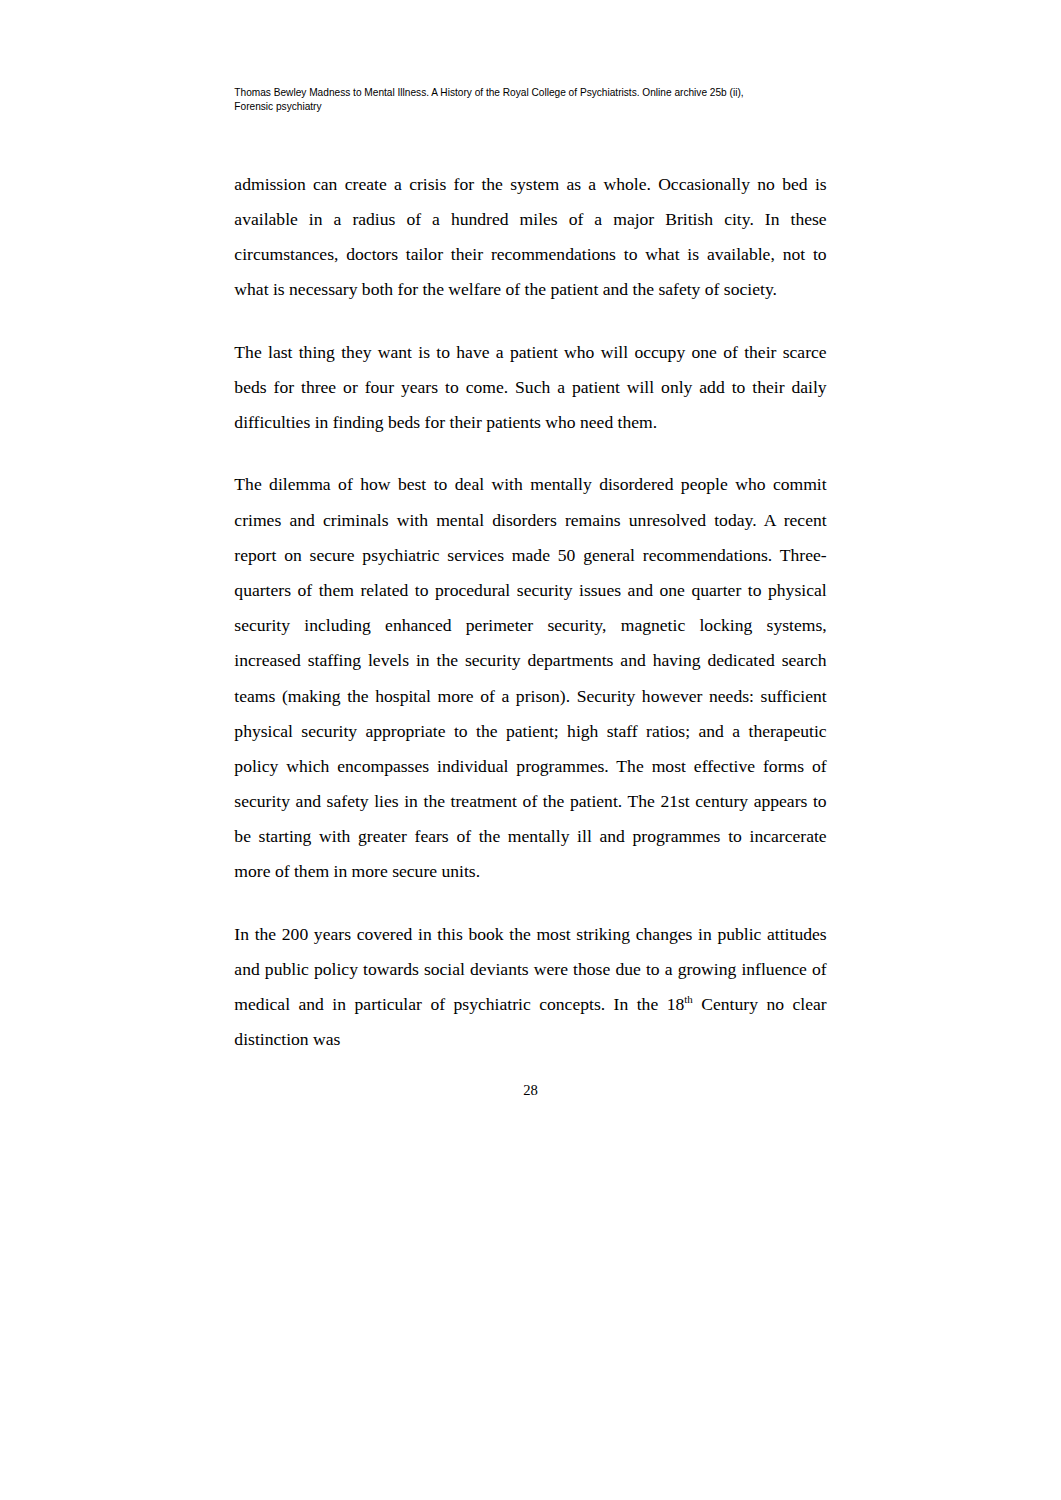Thomas Bewley Madness to Mental Illness. A History of the Royal College of Psychiatrists. Online archive 25b (ii),
Forensic psychiatry
admission can create a crisis for the system as a whole. Occasionally no bed is available in a radius of a hundred miles of a major British city. In these circumstances, doctors tailor their recommendations to what is available, not to what is necessary both for the welfare of the patient and the safety of society.
The last thing they want is to have a patient who will occupy one of their scarce beds for three or four years to come. Such a patient will only add to their daily difficulties in finding beds for their patients who need them.
The dilemma of how best to deal with mentally disordered people who commit crimes and criminals with mental disorders remains unresolved today. A recent report on secure psychiatric services made 50 general recommendations. Three-quarters of them related to procedural security issues and one quarter to physical security including enhanced perimeter security, magnetic locking systems, increased staffing levels in the security departments and having dedicated search teams (making the hospital more of a prison). Security however needs: sufficient physical security appropriate to the patient; high staff ratios; and a therapeutic policy which encompasses individual programmes. The most effective forms of security and safety lies in the treatment of the patient. The 21st century appears to be starting with greater fears of the mentally ill and programmes to incarcerate more of them in more secure units.
In the 200 years covered in this book the most striking changes in public attitudes and public policy towards social deviants were those due to a growing influence of medical and in particular of psychiatric concepts. In the 18th Century no clear distinction was
28